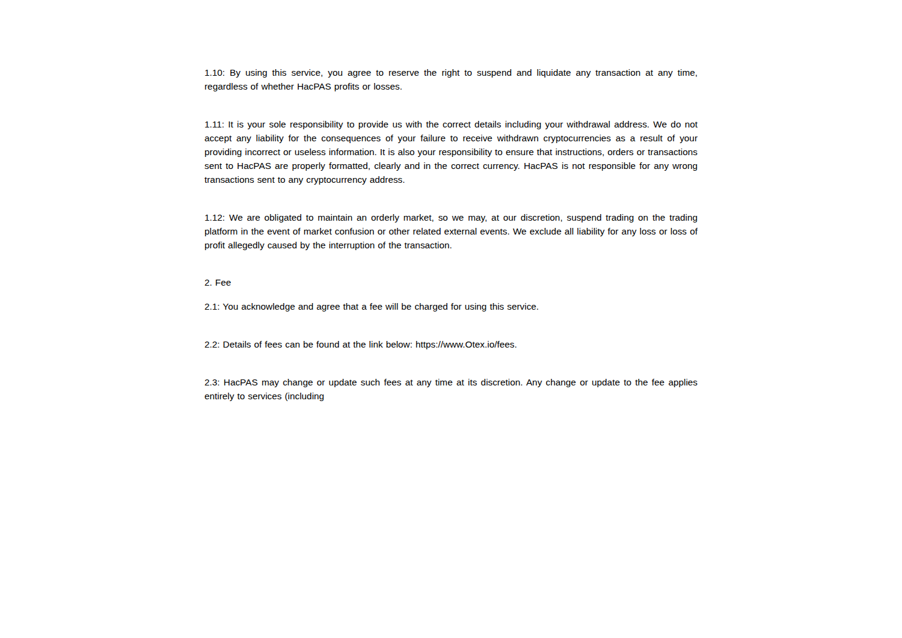1.10: By using this service, you agree to reserve the right to suspend and liquidate any transaction at any time, regardless of whether HacPAS profits or losses.
1.11: It is your sole responsibility to provide us with the correct details including your withdrawal address. We do not accept any liability for the consequences of your failure to receive withdrawn cryptocurrencies as a result of your providing incorrect or useless information. It is also your responsibility to ensure that instructions, orders or transactions sent to HacPAS are properly formatted, clearly and in the correct currency. HacPAS is not responsible for any wrong transactions sent to any cryptocurrency address.
1.12: We are obligated to maintain an orderly market, so we may, at our discretion, suspend trading on the trading platform in the event of market confusion or other related external events. We exclude all liability for any loss or loss of profit allegedly caused by the interruption of the transaction.
2. Fee
2.1: You acknowledge and agree that a fee will be charged for using this service.
2.2: Details of fees can be found at the link below: https://www.Otex.io/fees.
2.3: HacPAS may change or update such fees at any time at its discretion. Any change or update to the fee applies entirely to services (including